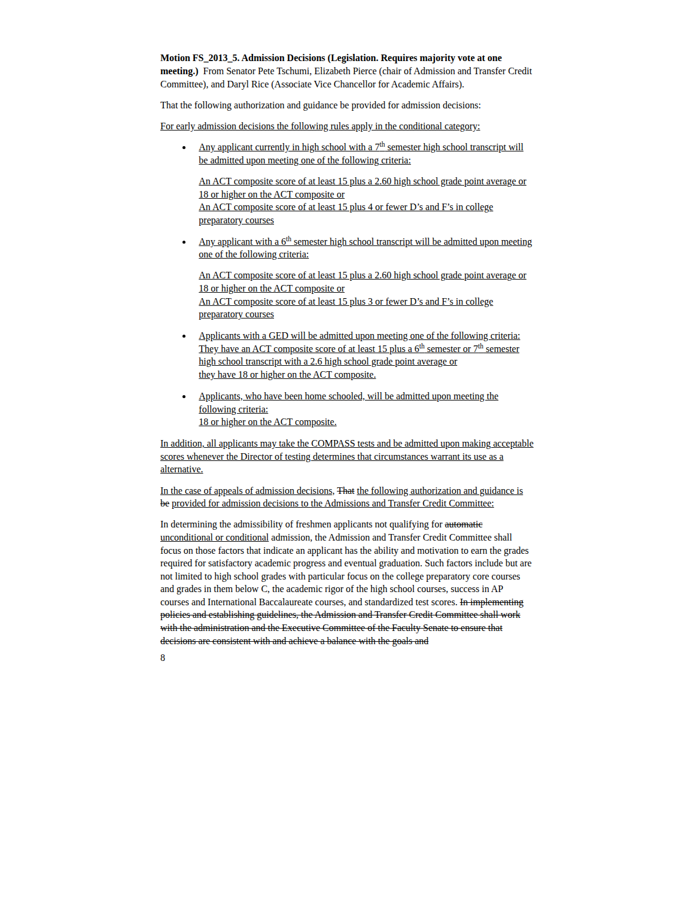Motion FS_2013_5. Admission Decisions (Legislation. Requires majority vote at one meeting.) From Senator Pete Tschumi, Elizabeth Pierce (chair of Admission and Transfer Credit Committee), and Daryl Rice (Associate Vice Chancellor for Academic Affairs).
That the following authorization and guidance be provided for admission decisions:
For early admission decisions the following rules apply in the conditional category:
Any applicant currently in high school with a 7th semester high school transcript will be admitted upon meeting one of the following criteria:
An ACT composite score of at least 15 plus a 2.60 high school grade point average or
18 or higher on the ACT composite or
An ACT composite score of at least 15 plus 4 or fewer D’s and F’s in college preparatory courses
Any applicant with a 6th semester high school transcript will be admitted upon meeting one of the following criteria:
An ACT composite score of at least 15 plus a 2.60 high school grade point average or
18 or higher on the ACT composite or
An ACT composite score of at least 15 plus 3 or fewer D’s and F’s in college preparatory courses
Applicants with a GED will be admitted upon meeting one of the following criteria:
They have an ACT composite score of at least 15 plus a 6th semester or 7th semester high school transcript with a 2.6 high school grade point average or
they have 18 or higher on the ACT composite.
Applicants, who have been home schooled, will be admitted upon meeting the following criteria:
18 or higher on the ACT composite.
In addition, all applicants may take the COMPASS tests and be admitted upon making acceptable scores whenever the Director of testing determines that circumstances warrant its use as a alternative.
In the case of appeals of admission decisions, That the following authorization and guidance is be provided for admission decisions to the Admissions and Transfer Credit Committee:
In determining the admissibility of freshmen applicants not qualifying for automatic unconditional or conditional admission, the Admission and Transfer Credit Committee shall focus on those factors that indicate an applicant has the ability and motivation to earn the grades required for satisfactory academic progress and eventual graduation. Such factors include but are not limited to high school grades with particular focus on the college preparatory core courses and grades in them below C, the academic rigor of the high school courses, success in AP courses and International Baccalaureate courses, and standardized test scores. In implementing policies and establishing guidelines, the Admission and Transfer Credit Committee shall work with the administration and the Executive Committee of the Faculty Senate to ensure that decisions are consistent with and achieve a balance with the goals and
8